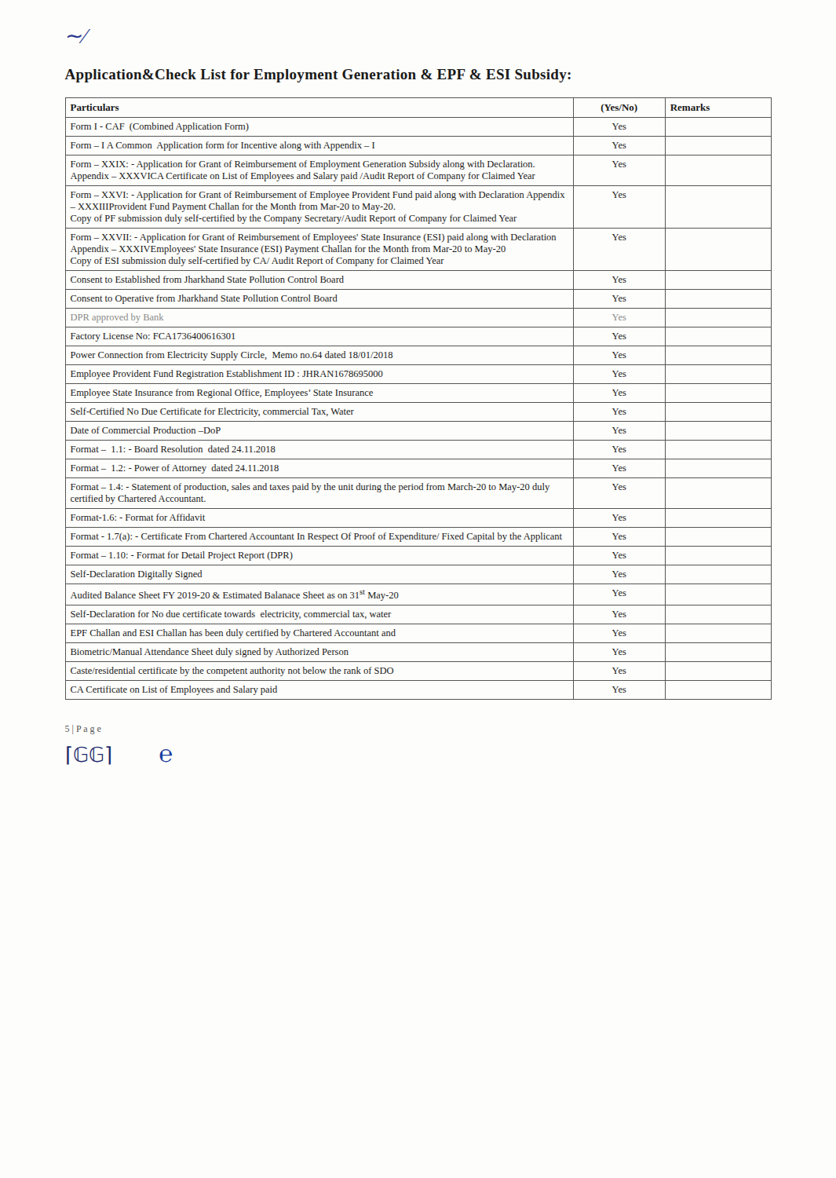∼⁄
Application&Check List for Employment Generation & EPF & ESI Subsidy:
| Particulars | (Yes/No) | Remarks |
| --- | --- | --- |
| Form I - CAF (Combined Application Form) | Yes | |
| Form – I A Common Application form for Incentive along with Appendix – I | Yes | |
| Form – XXIX: - Application for Grant of Reimbursement of Employment Generation Subsidy along with Declaration. Appendix – XXXVICA Certificate on List of Employees and Salary paid /Audit Report of Company for Claimed Year | Yes | |
| Form – XXVI: - Application for Grant of Reimbursement of Employee Provident Fund paid along with Declaration Appendix – XXXIIIProvident Fund Payment Challan for the Month from Mar-20 to May-20. Copy of PF submission duly self-certified by the Company Secretary/Audit Report of Company for Claimed Year | Yes | |
| Form – XXVII: - Application for Grant of Reimbursement of Employees' State Insurance (ESI) paid along with Declaration Appendix – XXXIVEmployees' State Insurance (ESI) Payment Challan for the Month from Mar-20 to May-20 Copy of ESI submission duly self-certified by CA/ Audit Report of Company for Claimed Year | Yes | |
| Consent to Established from Jharkhand State Pollution Control Board | Yes | |
| Consent to Operative from Jharkhand State Pollution Control Board | Yes | |
| DPR approved by Bank | Yes | |
| Factory License No: FCA1736400616301 | Yes | |
| Power Connection from Electricity Supply Circle, Memo no.64 dated 18/01/2018 | Yes | |
| Employee Provident Fund Registration Establishment ID : JHRAN1678695000 | Yes | |
| Employee State Insurance from Regional Office, Employees’ State Insurance | Yes | |
| Self-Certified No Due Certificate for Electricity, commercial Tax, Water | Yes | |
| Date of Commercial Production –DoP | Yes | |
| Format – 1.1: - Board Resolution dated 24.11.2018 | Yes | |
| Format – 1.2: - Power of Attorney dated 24.11.2018 | Yes | |
| Format – 1.4: - Statement of production, sales and taxes paid by the unit during the period from March-20 to May-20 duly certified by Chartered Accountant. | Yes | |
| Format-1.6: - Format for Affidavit | Yes | |
| Format - 1.7(a): - Certificate From Chartered Accountant In Respect Of Proof of Expenditure/ Fixed Capital by the Applicant | Yes | |
| Format – 1.10: - Format for Detail Project Report (DPR) | Yes | |
| Self-Declaration Digitally Signed | Yes | |
| Audited Balance Sheet FY 2019-20 & Estimated Balanace Sheet as on 31 st May-20 | Yes | |
| Self-Declaration for No due certificate towards electricity, commercial tax, water | Yes | |
| EPF Challan and ESI Challan has been duly certified by Chartered Accountant and | Yes | |
| Biometric/Manual Attendance Sheet duly signed by Authorized Person | Yes | |
| Caste/residential certificate by the competent authority not below the rank of SDO | Yes | |
| CA Certificate on List of Employees and Salary paid | Yes | |
5 | P a g e
⌈𝔾𝔾⌉
℮